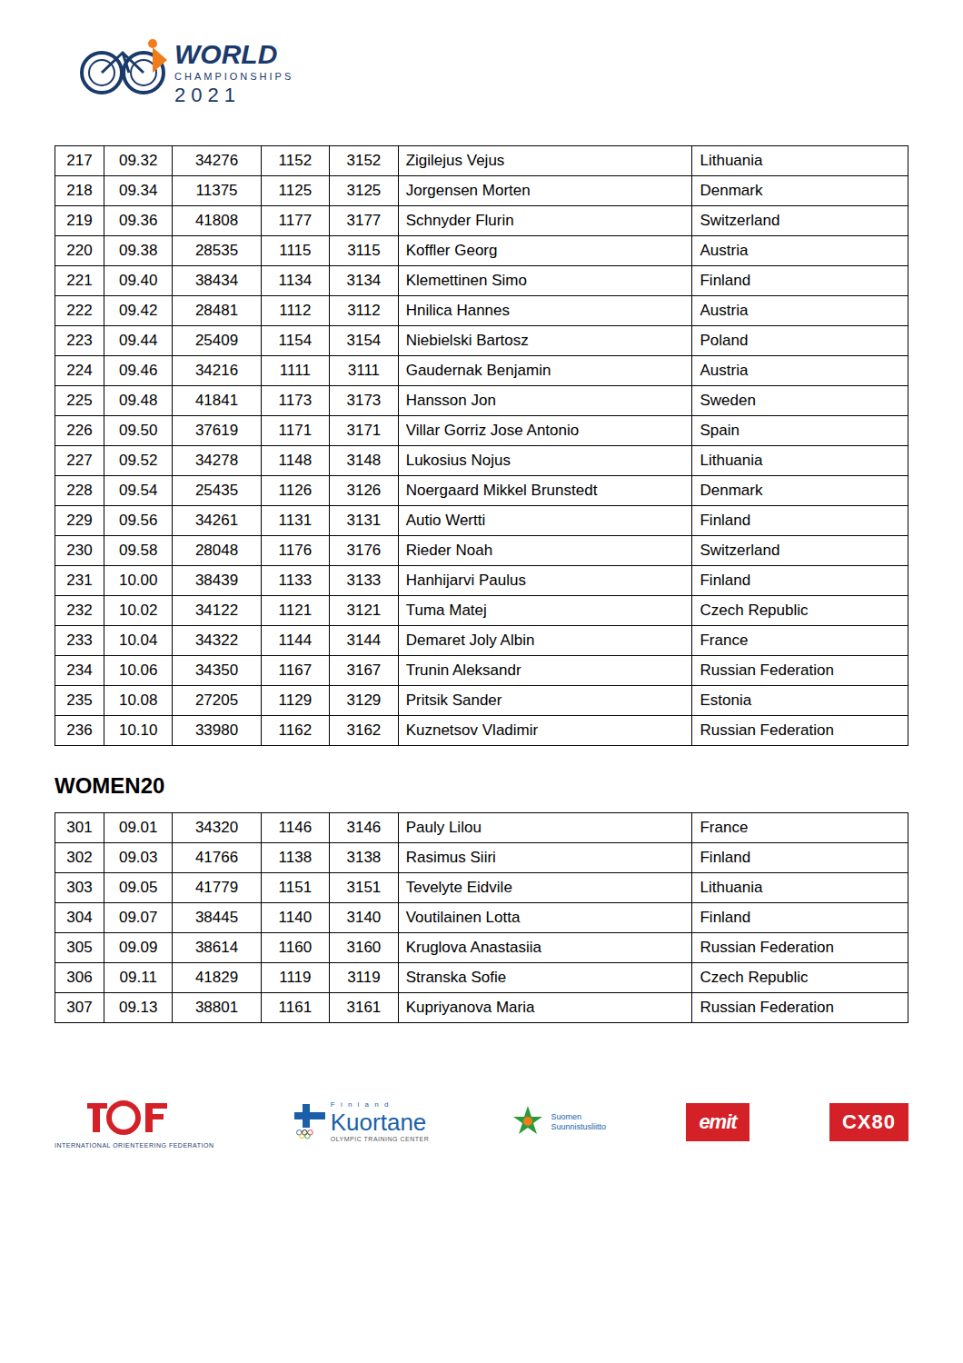WORLD CHAMPIONSHIPS 2021
| 217 | 09.32 | 34276 | 1152 | 3152 | Zigilejus Vejus | Lithuania |
| 218 | 09.34 | 11375 | 1125 | 3125 | Jorgensen Morten | Denmark |
| 219 | 09.36 | 41808 | 1177 | 3177 | Schnyder Flurin | Switzerland |
| 220 | 09.38 | 28535 | 1115 | 3115 | Koffler Georg | Austria |
| 221 | 09.40 | 38434 | 1134 | 3134 | Klemettinen Simo | Finland |
| 222 | 09.42 | 28481 | 1112 | 3112 | Hnilica Hannes | Austria |
| 223 | 09.44 | 25409 | 1154 | 3154 | Niebielski Bartosz | Poland |
| 224 | 09.46 | 34216 | 1111 | 3111 | Gaudernak Benjamin | Austria |
| 225 | 09.48 | 41841 | 1173 | 3173 | Hansson Jon | Sweden |
| 226 | 09.50 | 37619 | 1171 | 3171 | Villar Gorriz Jose Antonio | Spain |
| 227 | 09.52 | 34278 | 1148 | 3148 | Lukosius Nojus | Lithuania |
| 228 | 09.54 | 25435 | 1126 | 3126 | Noergaard Mikkel Brunstedt | Denmark |
| 229 | 09.56 | 34261 | 1131 | 3131 | Autio Wertti | Finland |
| 230 | 09.58 | 28048 | 1176 | 3176 | Rieder Noah | Switzerland |
| 231 | 10.00 | 38439 | 1133 | 3133 | Hanhijarvi Paulus | Finland |
| 232 | 10.02 | 34122 | 1121 | 3121 | Tuma Matej | Czech Republic |
| 233 | 10.04 | 34322 | 1144 | 3144 | Demaret Joly Albin | France |
| 234 | 10.06 | 34350 | 1167 | 3167 | Trunin Aleksandr | Russian Federation |
| 235 | 10.08 | 27205 | 1129 | 3129 | Pritsik Sander | Estonia |
| 236 | 10.10 | 33980 | 1162 | 3162 | Kuznetsov Vladimir | Russian Federation |
WOMEN20
| 301 | 09.01 | 34320 | 1146 | 3146 | Pauly Lilou | France |
| 302 | 09.03 | 41766 | 1138 | 3138 | Rasimus Siiri | Finland |
| 303 | 09.05 | 41779 | 1151 | 3151 | Tevelyte Eidvile | Lithuania |
| 304 | 09.07 | 38445 | 1140 | 3140 | Voutilainen Lotta | Finland |
| 305 | 09.09 | 38614 | 1160 | 3160 | Kruglova Anastasiia | Russian Federation |
| 306 | 09.11 | 41829 | 1119 | 3119 | Stranska Sofie | Czech Republic |
| 307 | 09.13 | 38801 | 1161 | 3161 | Kupriyanova Maria | Russian Federation |
INTERNATIONAL ORIENTEERING FEDERATION
F i n l a n d Kuortane OLYMPIC TRAINING CENTER
Suomen
Suunnistusliitto
emit
CX80